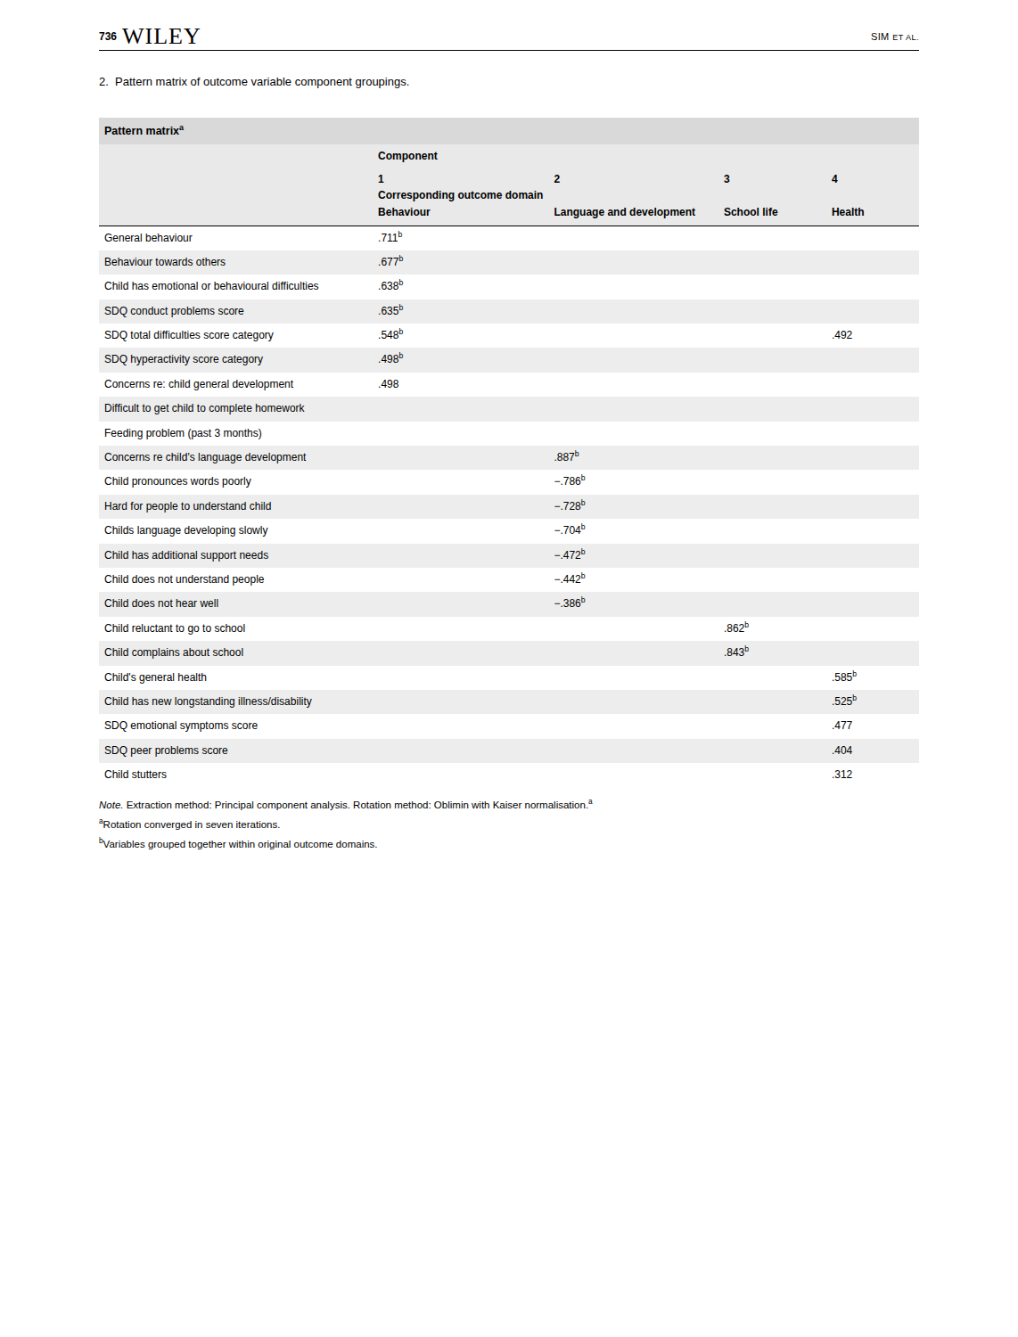736 WILEY
SIM ET AL.
2. Pattern matrix of outcome variable component groupings.
| Pattern matrix a |
| --- |
| | Component |
| | 1 Corresponding outcome domain | 2 | 3 | 4 |
| | Behaviour | Language and development | School life | Health |
| General behaviour | .711 b | | | |
| Behaviour towards others | .677 b | | | |
| Child has emotional or behavioural difficulties | .638 b | | | |
| SDQ conduct problems score | .635 b | | | |
| SDQ total difficulties score category | .548 b | | | .492 |
| SDQ hyperactivity score category | .498 b | | | |
| Concerns re: child general development | .498 | | | |
| Difficult to get child to complete homework | | | | |
| Feeding problem (past 3 months) | | | | |
| Concerns re child's language development | | .887 b | | |
| Child pronounces words poorly | | −.786 b | | |
| Hard for people to understand child | | −.728 b | | |
| Childs language developing slowly | | −.704 b | | |
| Child has additional support needs | | −.472 b | | |
| Child does not understand people | | −.442 b | | |
| Child does not hear well | | −.386 b | | |
| Child reluctant to go to school | | | .862 b | |
| Child complains about school | | | .843 b | |
| Child's general health | | | | .585 b |
| Child has new longstanding illness/disability | | | | .525 b |
| SDQ emotional symptoms score | | | | .477 |
| SDQ peer problems score | | | | .404 |
| Child stutters | | | | .312 |
Note. Extraction method: Principal component analysis. Rotation method: Oblimin with Kaiser normalisation.a
aRotation converged in seven iterations.
bVariables grouped together within original outcome domains.